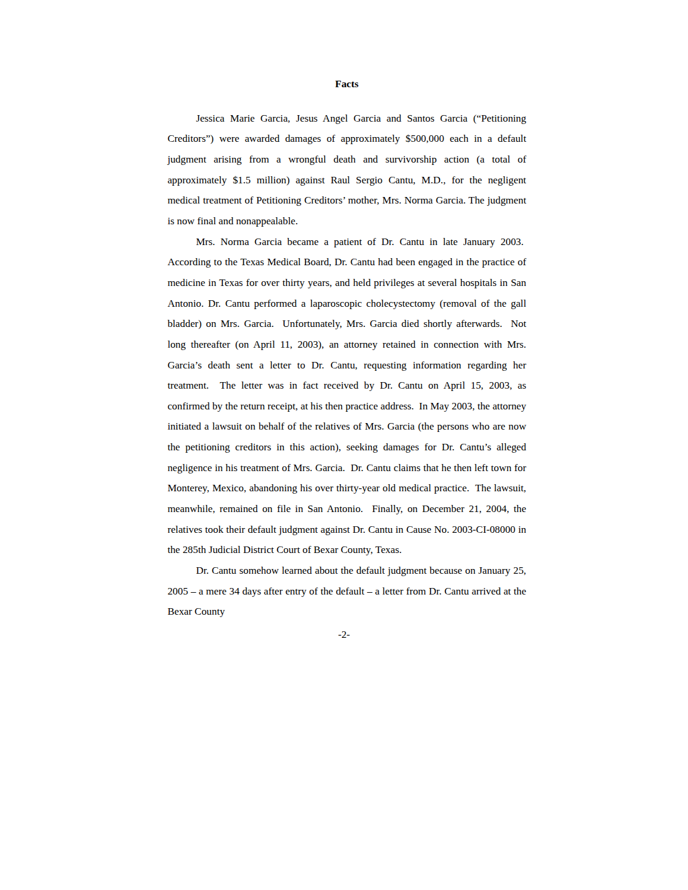Facts
Jessica Marie Garcia, Jesus Angel Garcia and Santos Garcia (“Petitioning Creditors”) were awarded damages of approximately $500,000 each in a default judgment arising from a wrongful death and survivorship action (a total of approximately $1.5 million) against Raul Sergio Cantu, M.D., for the negligent medical treatment of Petitioning Creditors’ mother, Mrs. Norma Garcia. The judgment is now final and nonappealable.
Mrs. Norma Garcia became a patient of Dr. Cantu in late January 2003. According to the Texas Medical Board, Dr. Cantu had been engaged in the practice of medicine in Texas for over thirty years, and held privileges at several hospitals in San Antonio. Dr. Cantu performed a laparoscopic cholecystectomy (removal of the gall bladder) on Mrs. Garcia. Unfortunately, Mrs. Garcia died shortly afterwards. Not long thereafter (on April 11, 2003), an attorney retained in connection with Mrs. Garcia’s death sent a letter to Dr. Cantu, requesting information regarding her treatment. The letter was in fact received by Dr. Cantu on April 15, 2003, as confirmed by the return receipt, at his then practice address. In May 2003, the attorney initiated a lawsuit on behalf of the relatives of Mrs. Garcia (the persons who are now the petitioning creditors in this action), seeking damages for Dr. Cantu’s alleged negligence in his treatment of Mrs. Garcia. Dr. Cantu claims that he then left town for Monterey, Mexico, abandoning his over thirty-year old medical practice. The lawsuit, meanwhile, remained on file in San Antonio. Finally, on December 21, 2004, the relatives took their default judgment against Dr. Cantu in Cause No. 2003-CI-08000 in the 285th Judicial District Court of Bexar County, Texas.
Dr. Cantu somehow learned about the default judgment because on January 25, 2005 – a mere 34 days after entry of the default – a letter from Dr. Cantu arrived at the Bexar County
-2-